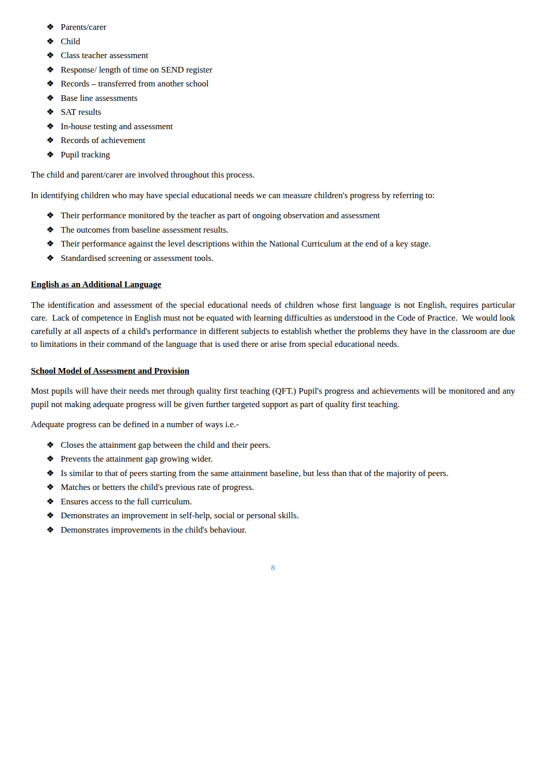Parents/carer
Child
Class teacher assessment
Response/ length of time on SEND register
Records – transferred from another school
Base line assessments
SAT results
In-house testing and assessment
Records of achievement
Pupil tracking
The child and parent/carer are involved throughout this process.
In identifying children who may have special educational needs we can measure children's progress by referring to:
Their performance monitored by the teacher as part of ongoing observation and assessment
The outcomes from baseline assessment results.
Their performance against the level descriptions within the National Curriculum at the end of a key stage.
Standardised screening or assessment tools.
English as an Additional Language
The identification and assessment of the special educational needs of children whose first language is not English, requires particular care. Lack of competence in English must not be equated with learning difficulties as understood in the Code of Practice. We would look carefully at all aspects of a child's performance in different subjects to establish whether the problems they have in the classroom are due to limitations in their command of the language that is used there or arise from special educational needs.
School Model of Assessment and Provision
Most pupils will have their needs met through quality first teaching (QFT.) Pupil's progress and achievements will be monitored and any pupil not making adequate progress will be given further targeted support as part of quality first teaching.
Adequate progress can be defined in a number of ways i.e.-
Closes the attainment gap between the child and their peers.
Prevents the attainment gap growing wider.
Is similar to that of peers starting from the same attainment baseline, but less than that of the majority of peers.
Matches or betters the child's previous rate of progress.
Ensures access to the full curriculum.
Demonstrates an improvement in self-help, social or personal skills.
Demonstrates improvements in the child's behaviour.
8